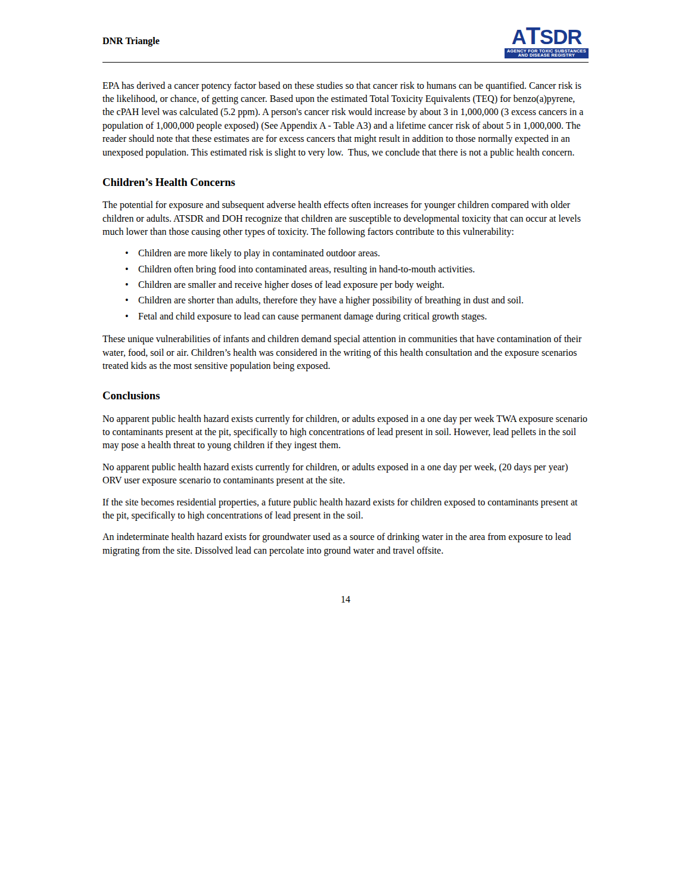DNR Triangle
ATSDR
AGENCY FOR TOXIC SUBSTANCES
AND DISEASE REGISTRY
EPA has derived a cancer potency factor based on these studies so that cancer risk to humans can be quantified. Cancer risk is the likelihood, or chance, of getting cancer. Based upon the estimated Total Toxicity Equivalents (TEQ) for benzo(a)pyrene, the cPAH level was calculated (5.2 ppm). A person's cancer risk would increase by about 3 in 1,000,000 (3 excess cancers in a population of 1,000,000 people exposed) (See Appendix A - Table A3) and a lifetime cancer risk of about 5 in 1,000,000. The reader should note that these estimates are for excess cancers that might result in addition to those normally expected in an unexposed population. This estimated risk is slight to very low. Thus, we conclude that there is not a public health concern.
Children’s Health Concerns
The potential for exposure and subsequent adverse health effects often increases for younger children compared with older children or adults. ATSDR and DOH recognize that children are susceptible to developmental toxicity that can occur at levels much lower than those causing other types of toxicity. The following factors contribute to this vulnerability:
Children are more likely to play in contaminated outdoor areas.
Children often bring food into contaminated areas, resulting in hand-to-mouth activities.
Children are smaller and receive higher doses of lead exposure per body weight.
Children are shorter than adults, therefore they have a higher possibility of breathing in dust and soil.
Fetal and child exposure to lead can cause permanent damage during critical growth stages.
These unique vulnerabilities of infants and children demand special attention in communities that have contamination of their water, food, soil or air. Children’s health was considered in the writing of this health consultation and the exposure scenarios treated kids as the most sensitive population being exposed.
Conclusions
No apparent public health hazard exists currently for children, or adults exposed in a one day per week TWA exposure scenario to contaminants present at the pit, specifically to high concentrations of lead present in soil. However, lead pellets in the soil may pose a health threat to young children if they ingest them.
No apparent public health hazard exists currently for children, or adults exposed in a one day per week, (20 days per year) ORV user exposure scenario to contaminants present at the site.
If the site becomes residential properties, a future public health hazard exists for children exposed to contaminants present at the pit, specifically to high concentrations of lead present in the soil.
An indeterminate health hazard exists for groundwater used as a source of drinking water in the area from exposure to lead migrating from the site. Dissolved lead can percolate into ground water and travel offsite.
14